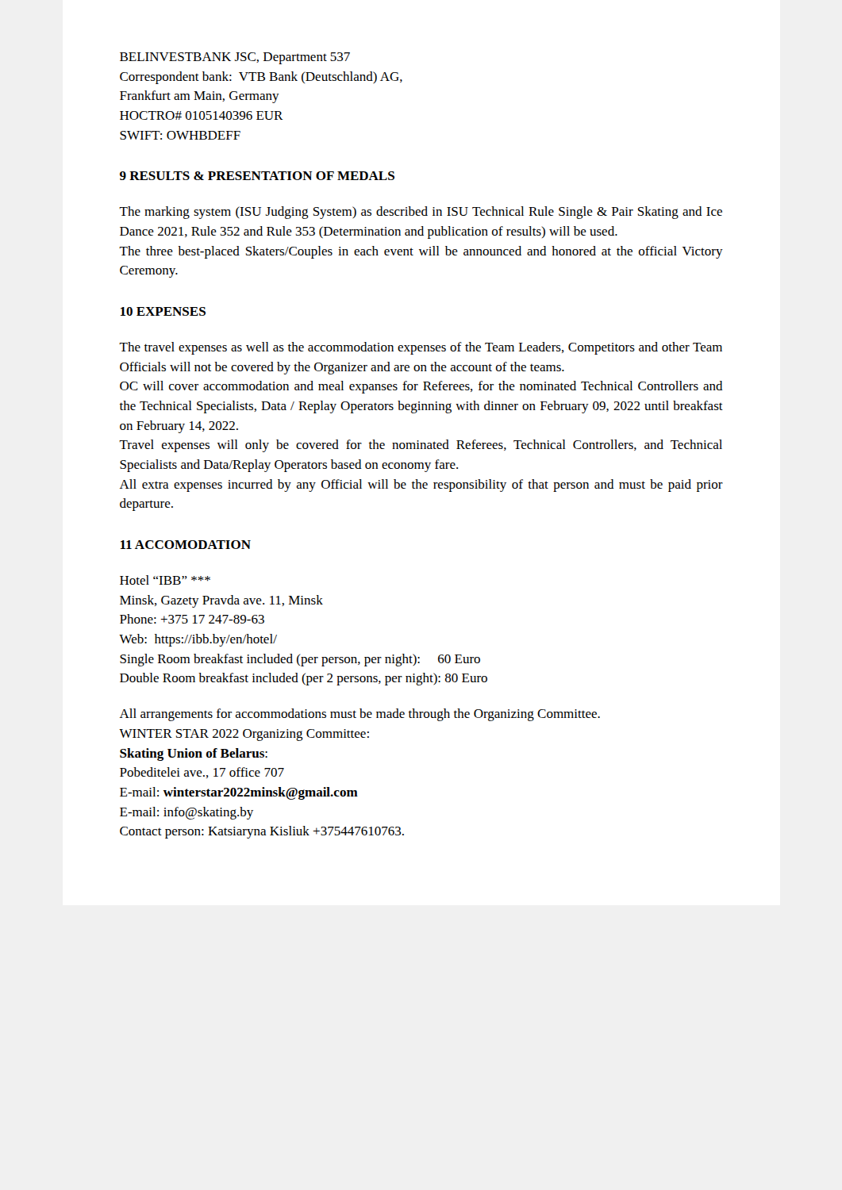BELINVESTBANK JSC, Department 537
Correspondent bank: VTB Bank (Deutschland) AG,
Frankfurt am Main, Germany
HOCTRO# 0105140396 EUR
SWIFT: OWHBDEFF
9 RESULTS & PRESENTATION OF MEDALS
The marking system (ISU Judging System) as described in ISU Technical Rule Single & Pair Skating and Ice Dance 2021, Rule 352 and Rule 353 (Determination and publication of results) will be used.
The three best-placed Skaters/Couples in each event will be announced and honored at the official Victory Ceremony.
10 EXPENSES
The travel expenses as well as the accommodation expenses of the Team Leaders, Competitors and other Team Officials will not be covered by the Organizer and are on the account of the teams.
OC will cover accommodation and meal expanses for Referees, for the nominated Technical Controllers and the Technical Specialists, Data / Replay Operators beginning with dinner on February 09, 2022 until breakfast on February 14, 2022.
Travel expenses will only be covered for the nominated Referees, Technical Controllers, and Technical Specialists and Data/Replay Operators based on economy fare.
All extra expenses incurred by any Official will be the responsibility of that person and must be paid prior departure.
11 ACCOMODATION
Hotel “IBB” ***
Minsk, Gazety Pravda ave. 11, Minsk
Phone: +375 17 247-89-63
Web: https://ibb.by/en/hotel/
Single Room breakfast included (per person, per night): 60 Euro
Double Room breakfast included (per 2 persons, per night): 80 Euro
All arrangements for accommodations must be made through the Organizing Committee.
WINTER STAR 2022 Organizing Committee:
Skating Union of Belarus:
Pobeditelei ave., 17 office 707
E-mail: winterstar2022minsk@gmail.com
E-mail: info@skating.by
Contact person: Katsiaryna Kisliuk +375447610763.